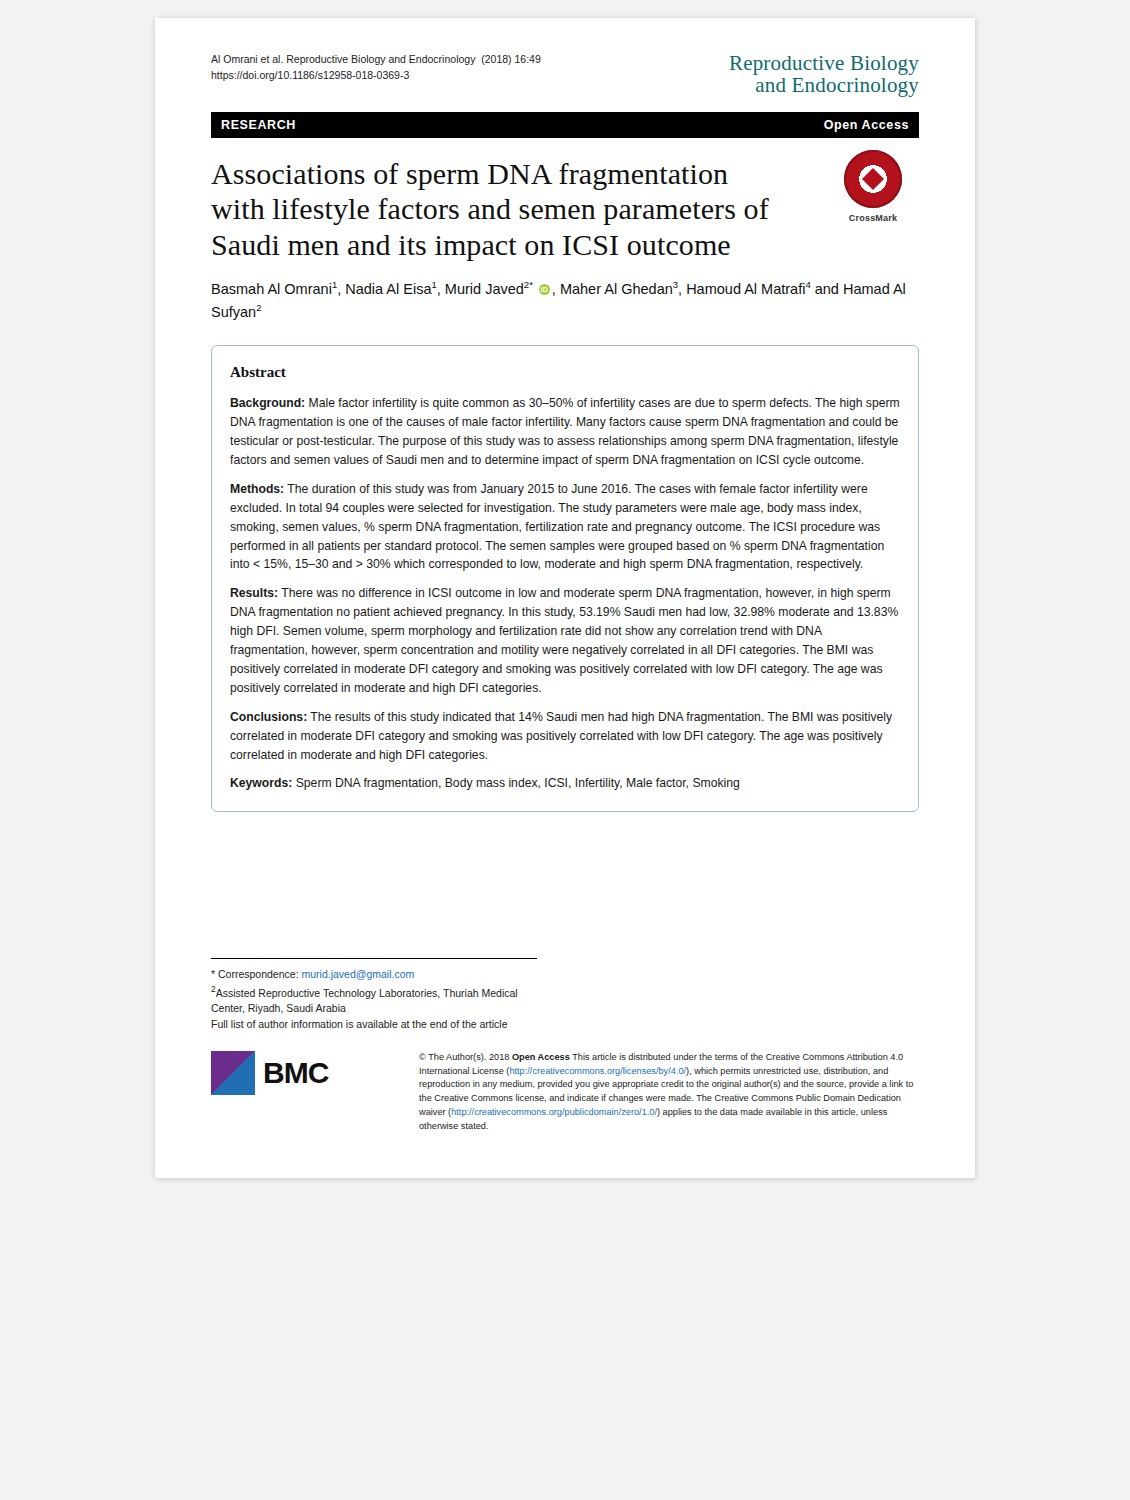Al Omrani et al. Reproductive Biology and Endocrinology (2018) 16:49 https://doi.org/10.1186/s12958-018-0369-3
Reproductive Biology
and Endocrinology
Research
Open Access
CrossMark
Associations of sperm DNA fragmentation with lifestyle factors and semen parameters of Saudi men and its impact on ICSI outcome
Basmah Al Omrani1, Nadia Al Eisa1, Murid Javed2* , Maher Al Ghedan3, Hamoud Al Matrafi4 and Hamad Al Sufyan2
Abstract
Background: Male factor infertility is quite common as 30–50% of infertility cases are due to sperm defects. The high sperm DNA fragmentation is one of the causes of male factor infertility. Many factors cause sperm DNA fragmentation and could be testicular or post-testicular. The purpose of this study was to assess relationships among sperm DNA fragmentation, lifestyle factors and semen values of Saudi men and to determine impact of sperm DNA fragmentation on ICSI cycle outcome.
Methods: The duration of this study was from January 2015 to June 2016. The cases with female factor infertility were excluded. In total 94 couples were selected for investigation. The study parameters were male age, body mass index, smoking, semen values, % sperm DNA fragmentation, fertilization rate and pregnancy outcome. The ICSI procedure was performed in all patients per standard protocol. The semen samples were grouped based on % sperm DNA fragmentation into < 15%, 15–30 and > 30% which corresponded to low, moderate and high sperm DNA fragmentation, respectively.
Results: There was no difference in ICSI outcome in low and moderate sperm DNA fragmentation, however, in high sperm DNA fragmentation no patient achieved pregnancy. In this study, 53.19% Saudi men had low, 32.98% moderate and 13.83% high DFI. Semen volume, sperm morphology and fertilization rate did not show any correlation trend with DNA fragmentation, however, sperm concentration and motility were negatively correlated in all DFI categories. The BMI was positively correlated in moderate DFI category and smoking was positively correlated with low DFI category. The age was positively correlated in moderate and high DFI categories.
Conclusions: The results of this study indicated that 14% Saudi men had high DNA fragmentation. The BMI was positively correlated in moderate DFI category and smoking was positively correlated with low DFI category. The age was positively correlated in moderate and high DFI categories.
Keywords: Sperm DNA fragmentation, Body mass index, ICSI, Infertility, Male factor, Smoking
* Correspondence: murid.javed@gmail.com
2Assisted Reproductive Technology Laboratories, Thuriah Medical Center, Riyadh, Saudi Arabia
Full list of author information is available at the end of the article
BMC
© The Author(s). 2018 Open Access This article is distributed under the terms of the Creative Commons Attribution 4.0 International License (http://creativecommons.org/licenses/by/4.0/), which permits unrestricted use, distribution, and reproduction in any medium, provided you give appropriate credit to the original author(s) and the source, provide a link to the Creative Commons license, and indicate if changes were made. The Creative Commons Public Domain Dedication waiver (http://creativecommons.org/publicdomain/zero/1.0/) applies to the data made available in this article, unless otherwise stated.